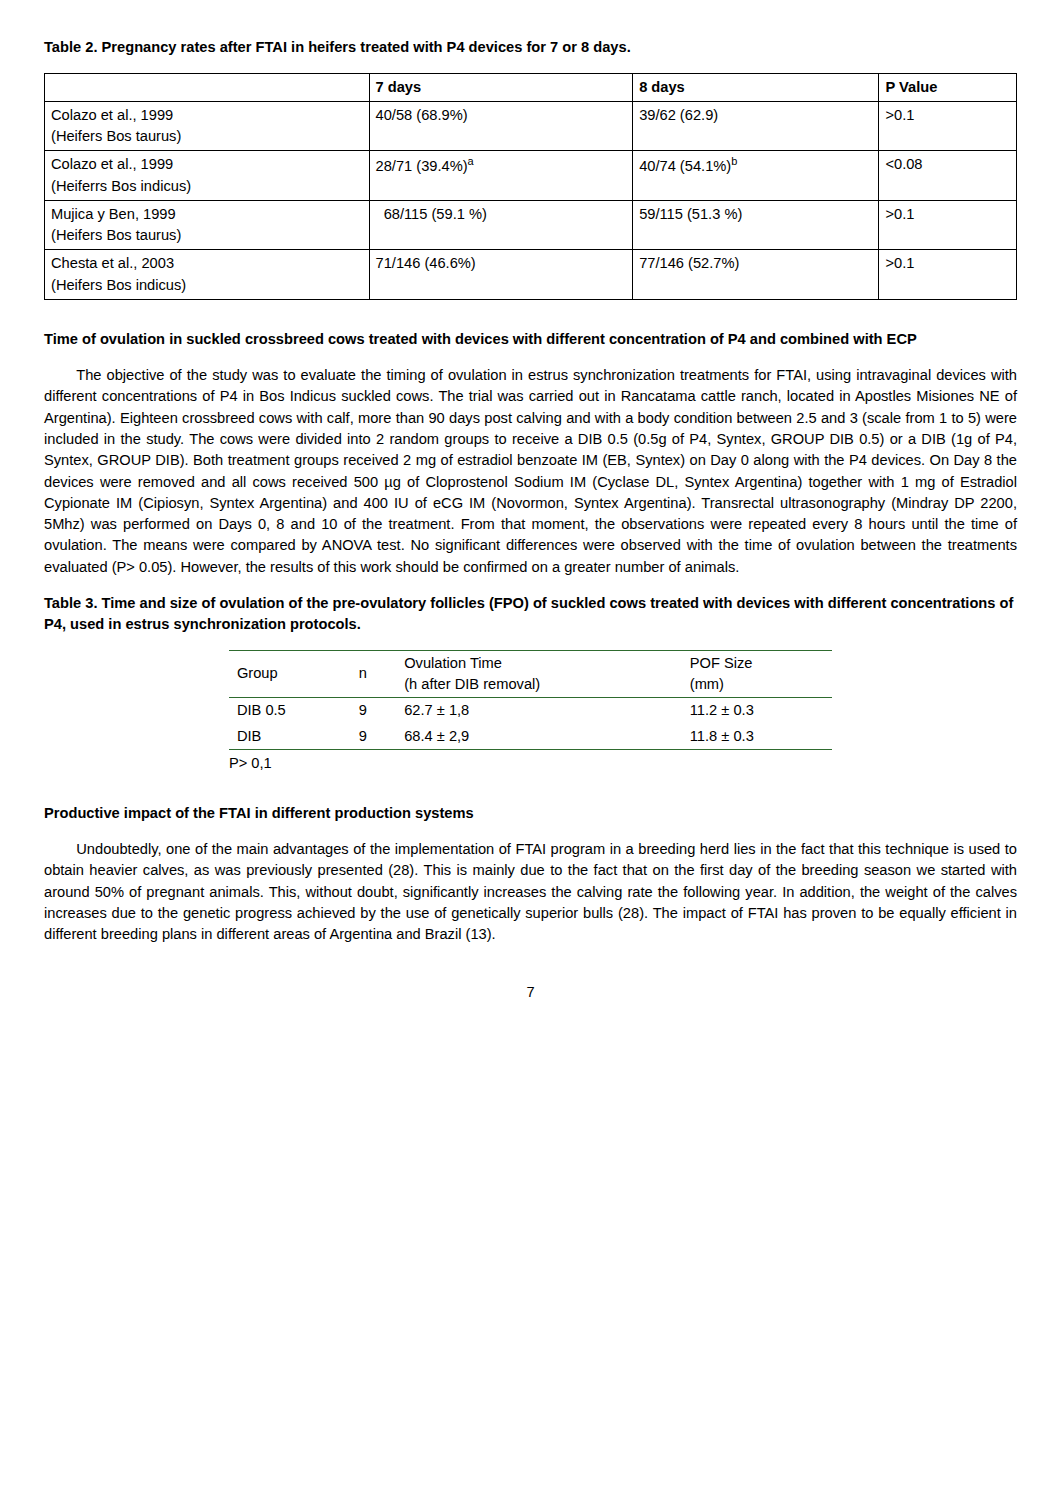Table 2. Pregnancy rates after FTAI in heifers treated with P4 devices for 7 or 8 days.
| | 7 days | 8 days | P Value |
| --- | --- | --- | --- |
| Colazo et al., 1999 (Heifers Bos taurus) | 40/58 (68.9%) | 39/62 (62.9) | >0.1 |
| Colazo et al., 1999 (Heiferrs Bos indicus) | 28/71 (39.4%) a | 40/74 (54.1%) b | <0.08 |
| Mujica y Ben, 1999 (Heifers Bos taurus) | 68/115 (59.1 %) | 59/115 (51.3 %) | >0.1 |
| Chesta et al., 2003 (Heifers Bos indicus) | 71/146 (46.6%) | 77/146 (52.7%) | >0.1 |
Time of ovulation in suckled crossbreed cows treated with devices with different concentration of P4 and combined with ECP
The objective of the study was to evaluate the timing of ovulation in estrus synchronization treatments for FTAI, using intravaginal devices with different concentrations of P4 in Bos Indicus suckled cows. The trial was carried out in Rancatama cattle ranch, located in Apostles Misiones NE of Argentina). Eighteen crossbreed cows with calf, more than 90 days post calving and with a body condition between 2.5 and 3 (scale from 1 to 5) were included in the study. The cows were divided into 2 random groups to receive a DIB 0.5 (0.5g of P4, Syntex, GROUP DIB 0.5) or a DIB (1g of P4, Syntex, GROUP DIB). Both treatment groups received 2 mg of estradiol benzoate IM (EB, Syntex) on Day 0 along with the P4 devices. On Day 8 the devices were removed and all cows received 500 µg of Cloprostenol Sodium IM (Cyclase DL, Syntex Argentina) together with 1 mg of Estradiol Cypionate IM (Cipiosyn, Syntex Argentina) and 400 IU of eCG IM (Novormon, Syntex Argentina). Transrectal ultrasonography (Mindray DP 2200, 5Mhz) was performed on Days 0, 8 and 10 of the treatment. From that moment, the observations were repeated every 8 hours until the time of ovulation. The means were compared by ANOVA test. No significant differences were observed with the time of ovulation between the treatments evaluated (P> 0.05). However, the results of this work should be confirmed on a greater number of animals.
Table 3. Time and size of ovulation of the pre-ovulatory follicles (FPO) of suckled cows treated with devices with different concentrations of P4, used in estrus synchronization protocols.
| Group | n | Ovulation Time (h after DIB removal) | POF Size (mm) |
| --- | --- | --- | --- |
| DIB 0.5 | 9 | 62.7 ± 1,8 | 11.2 ± 0.3 |
| DIB | 9 | 68.4 ± 2,9 | 11.8 ± 0.3 |
P> 0,1
Productive impact of the FTAI in different production systems
Undoubtedly, one of the main advantages of the implementation of FTAI program in a breeding herd lies in the fact that this technique is used to obtain heavier calves, as was previously presented (28). This is mainly due to the fact that on the first day of the breeding season we started with around 50% of pregnant animals. This, without doubt, significantly increases the calving rate the following year. In addition, the weight of the calves increases due to the genetic progress achieved by the use of genetically superior bulls (28). The impact of FTAI has proven to be equally efficient in different breeding plans in different areas of Argentina and Brazil (13).
7